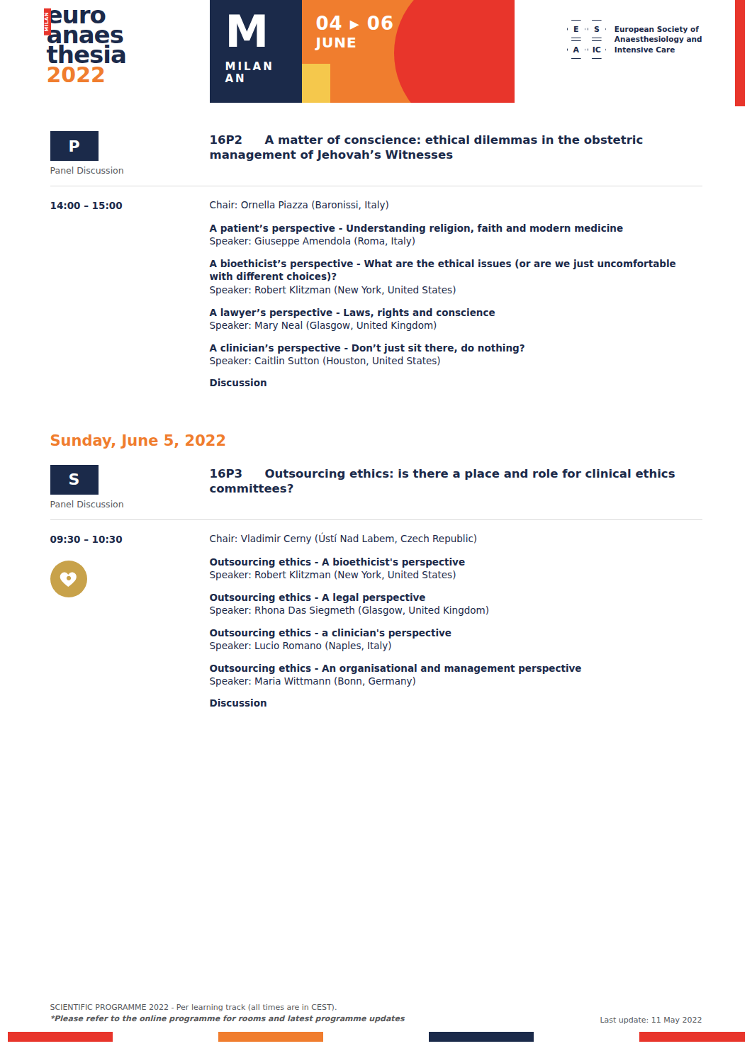MILAN euro anaes thesia 2022
M
MILAN
AN
04 ▸ 06
JUNE
E
S
A
IC
European Society of
Anaesthesiology and
Intensive Care
P
Panel Discussion
16P2 A matter of conscience: ethical dilemmas in the obstetric management of Jehovah’s Witnesses
14:00 – 15:00
Chair: Ornella Piazza (Baronissi, Italy)
A patient’s perspective - Understanding religion, faith and modern medicine
Speaker: Giuseppe Amendola (Roma, Italy)
A bioethicist’s perspective - What are the ethical issues (or are we just uncomfortable with different choices)?
Speaker: Robert Klitzman (New York, United States)
A lawyer’s perspective - Laws, rights and conscience
Speaker: Mary Neal (Glasgow, United Kingdom)
A clinician’s perspective - Don’t just sit there, do nothing?
Speaker: Caitlin Sutton (Houston, United States)
Discussion
Sunday, June 5, 2022
S
Panel Discussion
16P3 Outsourcing ethics: is there a place and role for clinical ethics committees?
09:30 – 10:30
Chair: Vladimir Cerny (Ústí Nad Labem, Czech Republic)
Outsourcing ethics - A bioethicist's perspective
Speaker: Robert Klitzman (New York, United States)
Outsourcing ethics - A legal perspective
Speaker: Rhona Das Siegmeth (Glasgow, United Kingdom)
Outsourcing ethics - a clinician's perspective
Speaker: Lucio Romano (Naples, Italy)
Outsourcing ethics - An organisational and management perspective
Speaker: Maria Wittmann (Bonn, Germany)
Discussion
SCIENTIFIC PROGRAMME 2022 - Per learning track (all times are in CEST).
*Please refer to the online programme for rooms and latest programme updates
Last update: 11 May 2022